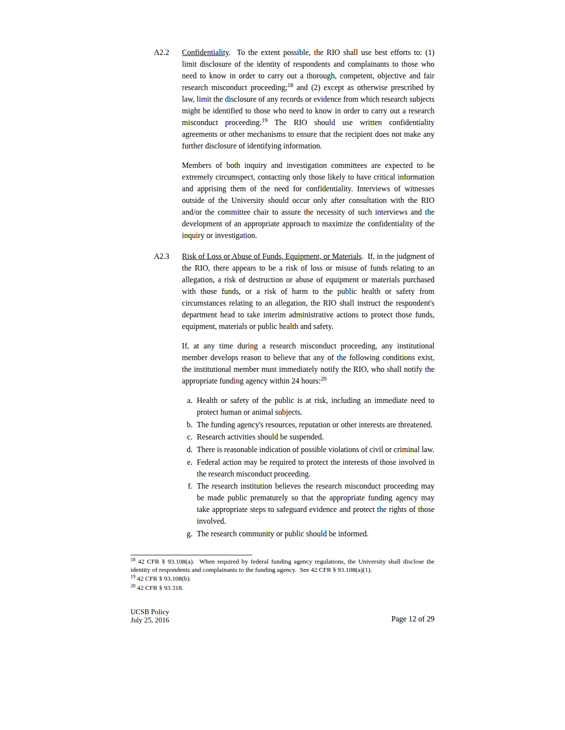A2.2
Confidentiality. To the extent possible, the RIO shall use best efforts to: (1) limit disclosure of the identity of respondents and complainants to those who need to know in order to carry out a thorough, competent, objective and fair research misconduct proceeding;18 and (2) except as otherwise prescribed by law, limit the disclosure of any records or evidence from which research subjects might be identified to those who need to know in order to carry out a research misconduct proceeding.19 The RIO should use written confidentiality agreements or other mechanisms to ensure that the recipient does not make any further disclosure of identifying information.
Members of both inquiry and investigation committees are expected to be extremely circumspect, contacting only those likely to have critical information and apprising them of the need for confidentiality. Interviews of witnesses outside of the University should occur only after consultation with the RIO and/or the committee chair to assure the necessity of such interviews and the development of an appropriate approach to maximize the confidentiality of the inquiry or investigation.
A2.3
Risk of Loss or Abuse of Funds, Equipment, or Materials. If, in the judgment of the RIO, there appears to be a risk of loss or misuse of funds relating to an allegation, a risk of destruction or abuse of equipment or materials purchased with those funds, or a risk of harm to the public health or safety from circumstances relating to an allegation, the RIO shall instruct the respondent's department head to take interim administrative actions to protect those funds, equipment, materials or public health and safety.
If, at any time during a research misconduct proceeding, any institutional member develops reason to believe that any of the following conditions exist, the institutional member must immediately notify the RIO, who shall notify the appropriate funding agency within 24 hours:20
Health or safety of the public is at risk, including an immediate need to protect human or animal subjects.
The funding agency's resources, reputation or other interests are threatened.
Research activities should be suspended.
There is reasonable indication of possible violations of civil or criminal law.
Federal action may be required to protect the interests of those involved in the research misconduct proceeding.
The research institution believes the research misconduct proceeding may be made public prematurely so that the appropriate funding agency may take appropriate steps to safeguard evidence and protect the rights of those involved.
The research community or public should be informed.
18 42 CFR § 93.108(a). When required by federal funding agency regulations, the University shall disclose the identity of respondents and complainants to the funding agency. See 42 CFR § 93.108(a)(1).
19 42 CFR § 93.108(b).
20 42 CFR § 93.318.
UCSB Policy
July 25, 2016
Page 12 of 29